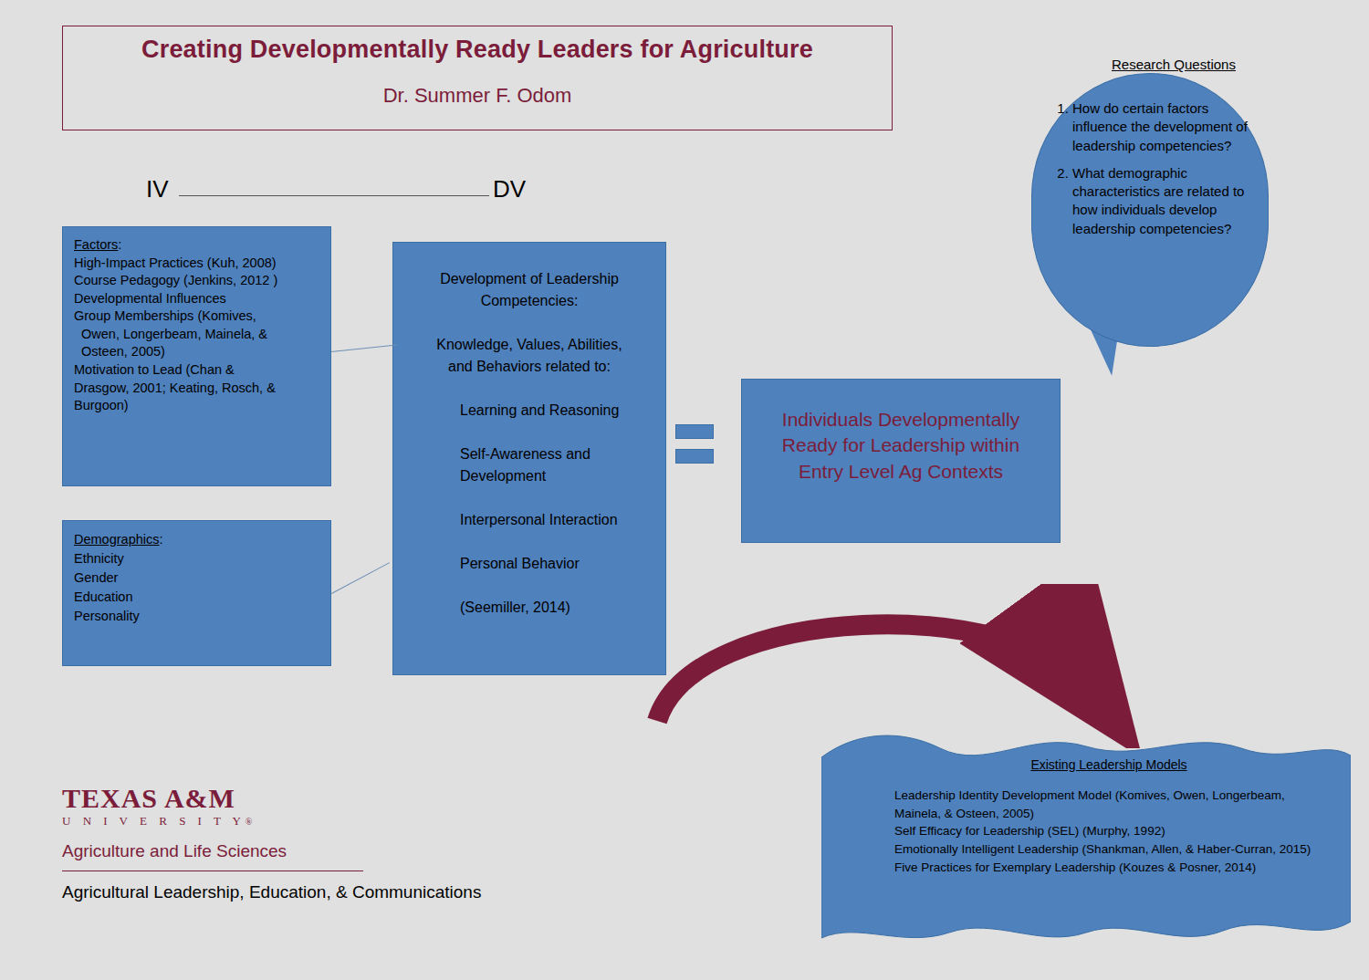Creating Developmentally Ready Leaders for Agriculture
Dr. Summer F. Odom
IV
DV
Factors:
High-Impact Practices (Kuh, 2008)
Course Pedagogy (Jenkins, 2012 )
Developmental Influences
Group Memberships (Komives,
Owen, Longerbeam, Mainela, &
Osteen, 2005)
Motivation to Lead (Chan &
Drasgow, 2001; Keating, Rosch, &
Burgoon)
Demographics:
Ethnicity
Gender
Education
Personality
Development of Leadership
Competencies:
Knowledge, Values, Abilities,
and Behaviors related to:
Learning and Reasoning
Self-Awareness and
Development
Interpersonal Interaction
Personal Behavior
(Seemiller, 2014)
Individuals Developmentally
Ready for Leadership within
Entry Level Ag Contexts
Research Questions
How do certain factors influence the development of leadership competencies?
What demographic characteristics are related to how individuals develop leadership competencies?
Existing Leadership Models
Leadership Identity Development Model (Komives, Owen, Longerbeam, Mainela, & Osteen, 2005)
Self Efficacy for Leadership (SEL) (Murphy, 1992)
Emotionally Intelligent Leadership (Shankman, Allen, & Haber-Curran, 2015)
Five Practices for Exemplary Leadership (Kouzes & Posner, 2014)
TEXAS A&M
U N I V E R S I T Y®
Agriculture and Life Sciences
Agricultural Leadership, Education, & Communications